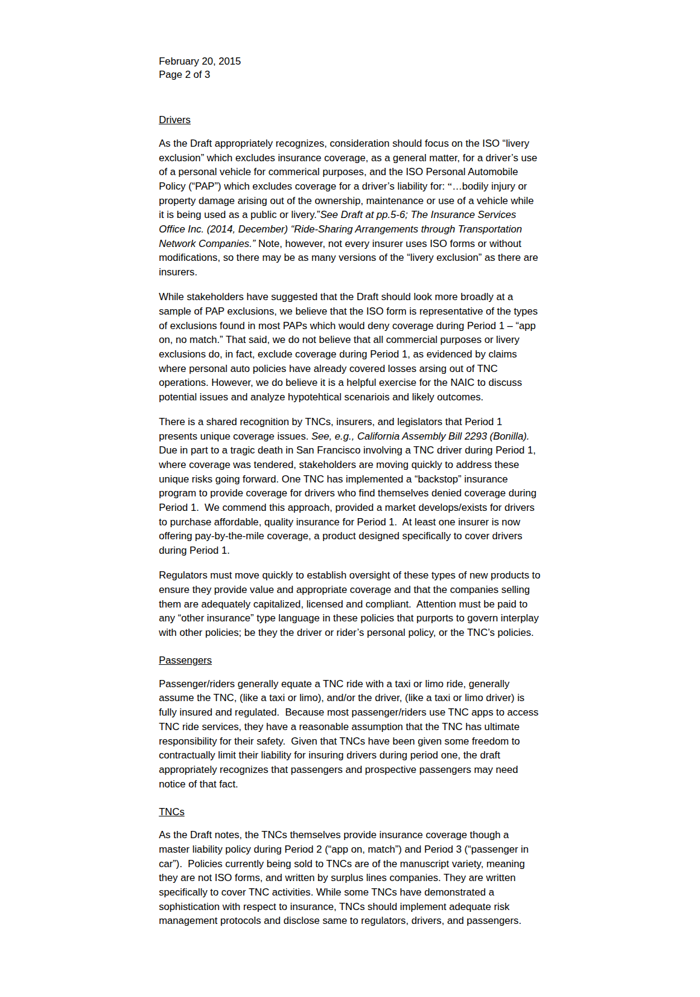February 20, 2015
Page 2 of 3
Drivers
As the Draft appropriately recognizes, consideration should focus on the ISO “livery exclusion” which excludes insurance coverage, as a general matter, for a driver’s use of a personal vehicle for commerical purposes, and the ISO Personal Automobile Policy (“PAP”) which excludes coverage for a driver’s liability for: “…bodily injury or property damage arising out of the ownership, maintenance or use of a vehicle while it is being used as a public or livery.”See Draft at pp.5-6; The Insurance Services Office Inc. (2014, December) “Ride-Sharing Arrangements through Transportation Network Companies.” Note, however, not every insurer uses ISO forms or without modifications, so there may be as many versions of the “livery exclusion” as there are insurers.
While stakeholders have suggested that the Draft should look more broadly at a sample of PAP exclusions, we believe that the ISO form is representative of the types of exclusions found in most PAPs which would deny coverage during Period 1 – “app on, no match.” That said, we do not believe that all commercial purposes or livery exclusions do, in fact, exclude coverage during Period 1, as evidenced by claims where personal auto policies have already covered losses arsing out of TNC operations. However, we do believe it is a helpful exercise for the NAIC to discuss potential issues and analyze hypotehtical scenariois and likely outcomes.
There is a shared recognition by TNCs, insurers, and legislators that Period 1 presents unique coverage issues. See, e.g., California Assembly Bill 2293 (Bonilla). Due in part to a tragic death in San Francisco involving a TNC driver during Period 1, where coverage was tendered, stakeholders are moving quickly to address these unique risks going forward. One TNC has implemented a “backstop” insurance program to provide coverage for drivers who find themselves denied coverage during Period 1. We commend this approach, provided a market develops/exists for drivers to purchase affordable, quality insurance for Period 1. At least one insurer is now offering pay-by-the-mile coverage, a product designed specifically to cover drivers during Period 1.
Regulators must move quickly to establish oversight of these types of new products to ensure they provide value and appropriate coverage and that the companies selling them are adequately capitalized, licensed and compliant. Attention must be paid to any “other insurance” type language in these policies that purports to govern interplay with other policies; be they the driver or rider’s personal policy, or the TNC’s policies.
Passengers
Passenger/riders generally equate a TNC ride with a taxi or limo ride, generally assume the TNC, (like a taxi or limo), and/or the driver, (like a taxi or limo driver) is fully insured and regulated. Because most passenger/riders use TNC apps to access TNC ride services, they have a reasonable assumption that the TNC has ultimate responsibility for their safety. Given that TNCs have been given some freedom to contractually limit their liability for insuring drivers during period one, the draft appropriately recognizes that passengers and prospective passengers may need notice of that fact.
TNCs
As the Draft notes, the TNCs themselves provide insurance coverage though a master liability policy during Period 2 (“app on, match”) and Period 3 (“passenger in car”). Policies currently being sold to TNCs are of the manuscript variety, meaning they are not ISO forms, and written by surplus lines companies. They are written specifically to cover TNC activities. While some TNCs have demonstrated a sophistication with respect to insurance, TNCs should implement adequate risk management protocols and disclose same to regulators, drivers, and passengers.